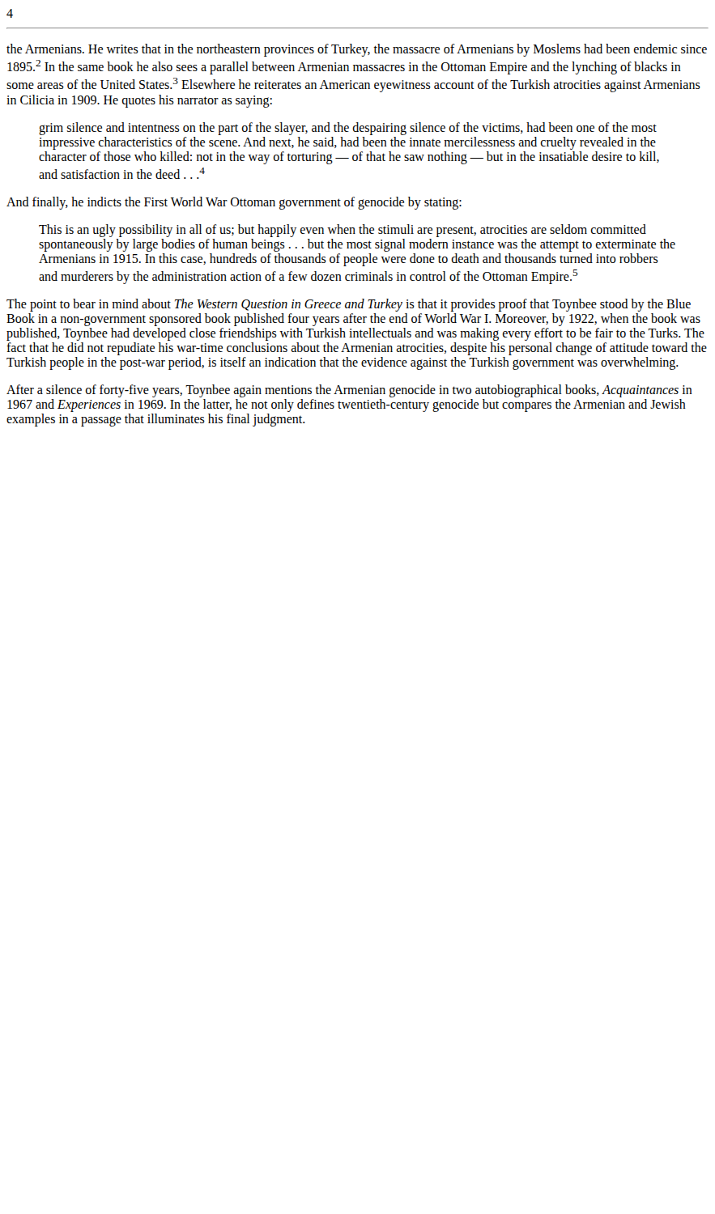4
the Armenians. He writes that in the northeastern provinces of Turkey, the massacre of Armenians by Moslems had been endemic since 1895.2 In the same book he also sees a parallel between Armenian massacres in the Ottoman Empire and the lynching of blacks in some areas of the United States.3 Elsewhere he reiterates an American eyewitness account of the Turkish atrocities against Armenians in Cilicia in 1909. He quotes his narrator as saying:
grim silence and intentness on the part of the slayer, and the despairing silence of the victims, had been one of the most impressive characteristics of the scene. And next, he said, had been the innate mercilessness and cruelty revealed in the character of those who killed: not in the way of torturing — of that he saw nothing — but in the insatiable desire to kill, and satisfaction in the deed . . .4
And finally, he indicts the First World War Ottoman government of genocide by stating:
This is an ugly possibility in all of us; but happily even when the stimuli are present, atrocities are seldom committed spontaneously by large bodies of human beings . . . but the most signal modern instance was the attempt to exterminate the Armenians in 1915. In this case, hundreds of thousands of people were done to death and thousands turned into robbers and murderers by the administration action of a few dozen criminals in control of the Ottoman Empire.5
The point to bear in mind about The Western Question in Greece and Turkey is that it provides proof that Toynbee stood by the Blue Book in a non-government sponsored book published four years after the end of World War I. Moreover, by 1922, when the book was published, Toynbee had developed close friendships with Turkish intellectuals and was making every effort to be fair to the Turks. The fact that he did not repudiate his war-time conclusions about the Armenian atrocities, despite his personal change of attitude toward the Turkish people in the post-war period, is itself an indication that the evidence against the Turkish government was overwhelming.
After a silence of forty-five years, Toynbee again mentions the Armenian genocide in two autobiographical books, Acquaintances in 1967 and Experiences in 1969. In the latter, he not only defines twentieth-century genocide but compares the Armenian and Jewish examples in a passage that illuminates his final judgment.